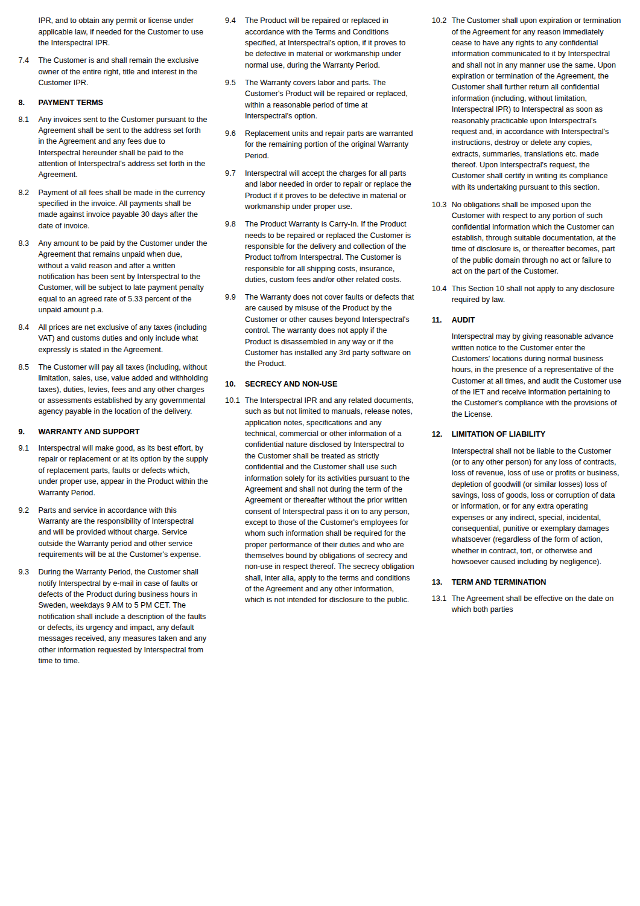IPR, and to obtain any permit or license under applicable law, if needed for the Customer to use the Interspectral IPR.
7.4
The Customer is and shall remain the exclusive owner of the entire right, title and interest in the Customer IPR.
8.
Payment Terms
8.1
Any invoices sent to the Customer pursuant to the Agreement shall be sent to the address set forth in the Agreement and any fees due to Interspectral hereunder shall be paid to the attention of Interspectral's address set forth in the Agreement.
8.2
Payment of all fees shall be made in the currency specified in the invoice. All payments shall be made against invoice payable 30 days after the date of invoice.
8.3
Any amount to be paid by the Customer under the Agreement that remains unpaid when due, without a valid reason and after a written notification has been sent by Interspectral to the Customer, will be subject to late payment penalty equal to an agreed rate of 5.33 percent of the unpaid amount p.a.
8.4
All prices are net exclusive of any taxes (including VAT) and customs duties and only include what expressly is stated in the Agreement.
8.5
The Customer will pay all taxes (including, without limitation, sales, use, value added and withholding taxes), duties, levies, fees and any other charges or assessments established by any governmental agency payable in the location of the delivery.
9.
Warranty and Support
9.1
Interspectral will make good, as its best effort, by repair or replacement or at its option by the supply of replacement parts, faults or defects which, under proper use, appear in the Product within the Warranty Period.
9.2
Parts and service in accordance with this Warranty are the responsibility of Interspectral and will be provided without charge. Service outside the Warranty period and other service requirements will be at the Customer's expense.
9.3
During the Warranty Period, the Customer shall notify Interspectral by e-mail in case of faults or defects of the Product during business hours in Sweden, weekdays 9 AM to 5 PM CET. The notification shall include a description of the faults or defects, its urgency and impact, any default messages received, any measures taken and any other information requested by Interspectral from time to time.
9.4
The Product will be repaired or replaced in accordance with the Terms and Conditions specified, at Interspectral's option, if it proves to be defective in material or workmanship under normal use, during the Warranty Period.
9.5
The Warranty covers labor and parts. The Customer's Product will be repaired or replaced, within a reasonable period of time at Interspectral's option.
9.6
Replacement units and repair parts are warranted for the remaining portion of the original Warranty Period.
9.7
Interspectral will accept the charges for all parts and labor needed in order to repair or replace the Product if it proves to be defective in material or workmanship under proper use.
9.8
The Product Warranty is Carry-In. If the Product needs to be repaired or replaced the Customer is responsible for the delivery and collection of the Product to/from Interspectral. The Customer is responsible for all shipping costs, insurance, duties, custom fees and/or other related costs.
9.9
The Warranty does not cover faults or defects that are caused by misuse of the Product by the Customer or other causes beyond Interspectral's control. The warranty does not apply if the Product is disassembled in any way or if the Customer has installed any 3rd party software on the Product.
10.
Secrecy and Non-Use
10.1
The Interspectral IPR and any related documents, such as but not limited to manuals, release notes, application notes, specifications and any technical, commercial or other information of a confidential nature disclosed by Interspectral to the Customer shall be treated as strictly confidential and the Customer shall use such information solely for its activities pursuant to the Agreement and shall not during the term of the Agreement or thereafter without the prior written consent of Interspectral pass it on to any person, except to those of the Customer's employees for whom such information shall be required for the proper performance of their duties and who are themselves bound by obligations of secrecy and non-use in respect thereof. The secrecy obligation shall, inter alia, apply to the terms and conditions of the Agreement and any other information, which is not intended for disclosure to the public.
10.2
The Customer shall upon expiration or termination of the Agreement for any reason immediately cease to have any rights to any confidential information communicated to it by Interspectral and shall not in any manner use the same. Upon expiration or termination of the Agreement, the Customer shall further return all confidential information (including, without limitation, Interspectral IPR) to Interspectral as soon as reasonably practicable upon Interspectral's request and, in accordance with Interspectral's instructions, destroy or delete any copies, extracts, summaries, translations etc. made thereof. Upon Interspectral's request, the Customer shall certify in writing its compliance with its undertaking pursuant to this section.
10.3
No obligations shall be imposed upon the Customer with respect to any portion of such confidential information which the Customer can establish, through suitable documentation, at the time of disclosure is, or thereafter becomes, part of the public domain through no act or failure to act on the part of the Customer.
10.4
This Section 10 shall not apply to any disclosure required by law.
11.
Audit
Interspectral may by giving reasonable advance written notice to the Customer enter the Customers' locations during normal business hours, in the presence of a representative of the Customer at all times, and audit the Customer use of the IET and receive information pertaining to the Customer's compliance with the provisions of the License.
12.
Limitation of Liability
Interspectral shall not be liable to the Customer (or to any other person) for any loss of contracts, loss of revenue, loss of use or profits or business, depletion of goodwill (or similar losses) loss of savings, loss of goods, loss or corruption of data or information, or for any extra operating expenses or any indirect, special, incidental, consequential, punitive or exemplary damages whatsoever (regardless of the form of action, whether in contract, tort, or otherwise and howsoever caused including by negligence).
13.
Term and Termination
13.1
The Agreement shall be effective on the date on which both parties